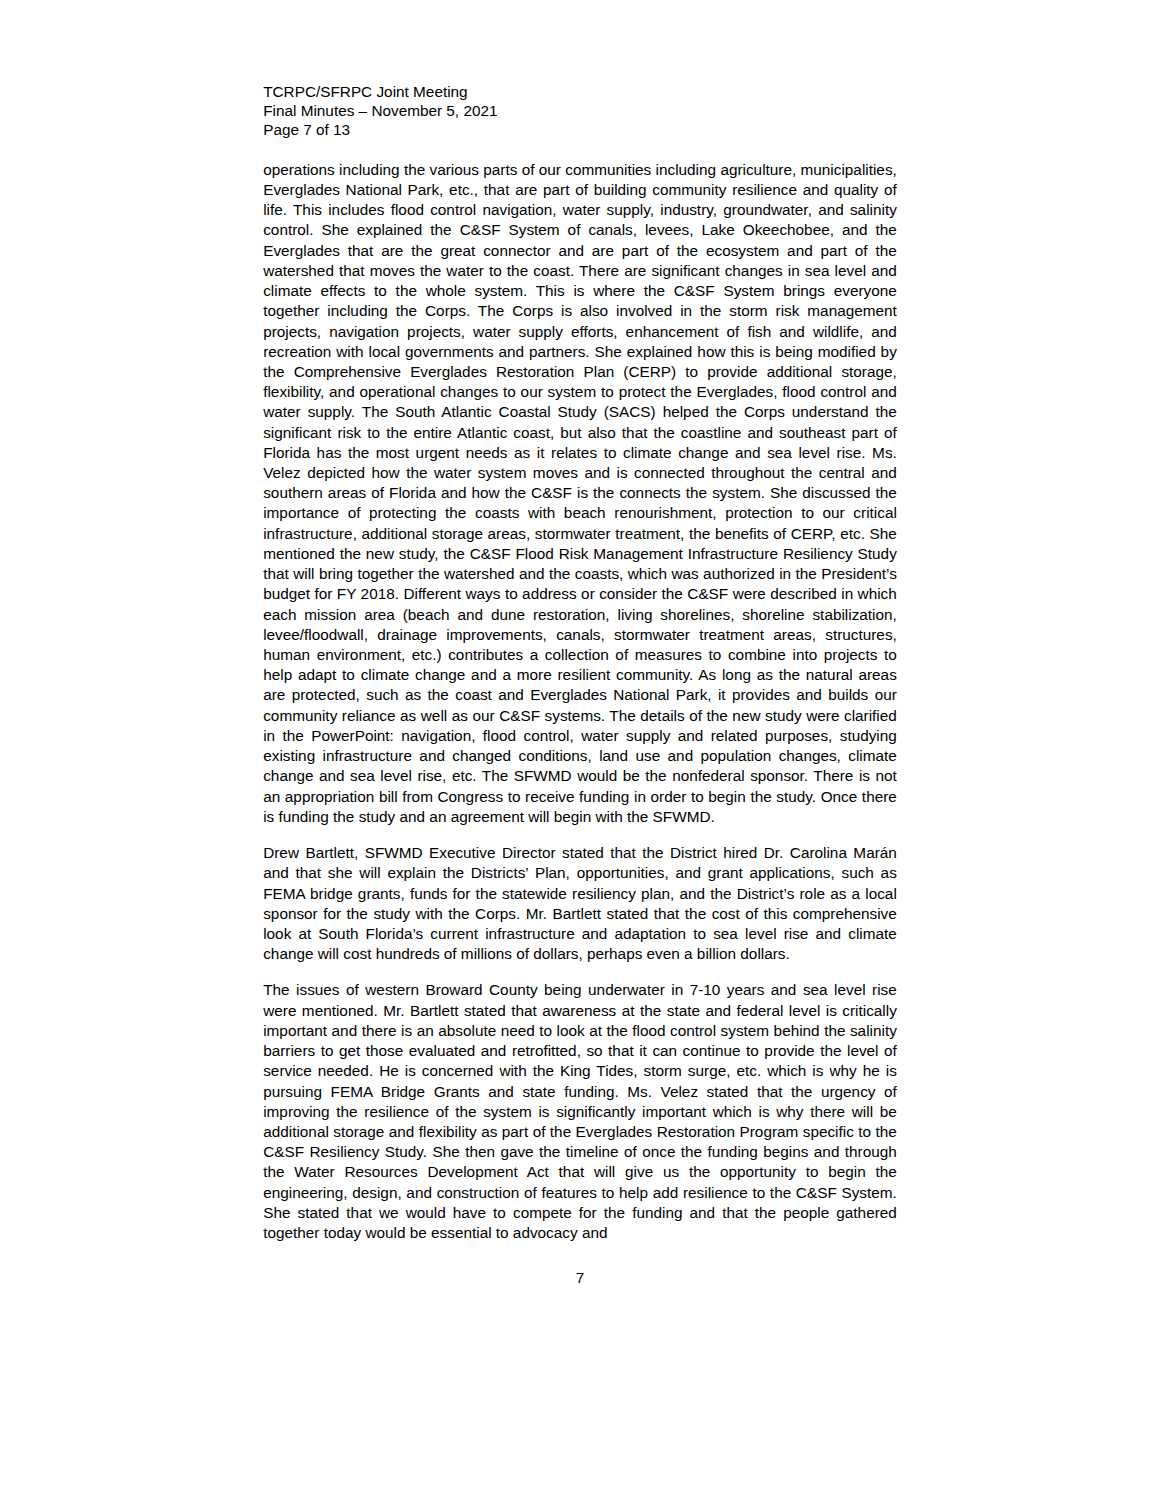TCRPC/SFRPC Joint Meeting
Final Minutes – November 5, 2021
Page 7 of 13
operations including the various parts of our communities including agriculture, municipalities, Everglades National Park, etc., that are part of building community resilience and quality of life. This includes flood control navigation, water supply, industry, groundwater, and salinity control. She explained the C&SF System of canals, levees, Lake Okeechobee, and the Everglades that are the great connector and are part of the ecosystem and part of the watershed that moves the water to the coast. There are significant changes in sea level and climate effects to the whole system. This is where the C&SF System brings everyone together including the Corps. The Corps is also involved in the storm risk management projects, navigation projects, water supply efforts, enhancement of fish and wildlife, and recreation with local governments and partners. She explained how this is being modified by the Comprehensive Everglades Restoration Plan (CERP) to provide additional storage, flexibility, and operational changes to our system to protect the Everglades, flood control and water supply. The South Atlantic Coastal Study (SACS) helped the Corps understand the significant risk to the entire Atlantic coast, but also that the coastline and southeast part of Florida has the most urgent needs as it relates to climate change and sea level rise. Ms. Velez depicted how the water system moves and is connected throughout the central and southern areas of Florida and how the C&SF is the connects the system. She discussed the importance of protecting the coasts with beach renourishment, protection to our critical infrastructure, additional storage areas, stormwater treatment, the benefits of CERP, etc. She mentioned the new study, the C&SF Flood Risk Management Infrastructure Resiliency Study that will bring together the watershed and the coasts, which was authorized in the President’s budget for FY 2018. Different ways to address or consider the C&SF were described in which each mission area (beach and dune restoration, living shorelines, shoreline stabilization, levee/floodwall, drainage improvements, canals, stormwater treatment areas, structures, human environment, etc.) contributes a collection of measures to combine into projects to help adapt to climate change and a more resilient community. As long as the natural areas are protected, such as the coast and Everglades National Park, it provides and builds our community reliance as well as our C&SF systems. The details of the new study were clarified in the PowerPoint: navigation, flood control, water supply and related purposes, studying existing infrastructure and changed conditions, land use and population changes, climate change and sea level rise, etc. The SFWMD would be the nonfederal sponsor. There is not an appropriation bill from Congress to receive funding in order to begin the study. Once there is funding the study and an agreement will begin with the SFWMD.
Drew Bartlett, SFWMD Executive Director stated that the District hired Dr. Carolina Marán and that she will explain the Districts’ Plan, opportunities, and grant applications, such as FEMA bridge grants, funds for the statewide resiliency plan, and the District’s role as a local sponsor for the study with the Corps. Mr. Bartlett stated that the cost of this comprehensive look at South Florida’s current infrastructure and adaptation to sea level rise and climate change will cost hundreds of millions of dollars, perhaps even a billion dollars.
The issues of western Broward County being underwater in 7-10 years and sea level rise were mentioned. Mr. Bartlett stated that awareness at the state and federal level is critically important and there is an absolute need to look at the flood control system behind the salinity barriers to get those evaluated and retrofitted, so that it can continue to provide the level of service needed. He is concerned with the King Tides, storm surge, etc. which is why he is pursuing FEMA Bridge Grants and state funding. Ms. Velez stated that the urgency of improving the resilience of the system is significantly important which is why there will be additional storage and flexibility as part of the Everglades Restoration Program specific to the C&SF Resiliency Study. She then gave the timeline of once the funding begins and through the Water Resources Development Act that will give us the opportunity to begin the engineering, design, and construction of features to help add resilience to the C&SF System. She stated that we would have to compete for the funding and that the people gathered together today would be essential to advocacy and
7